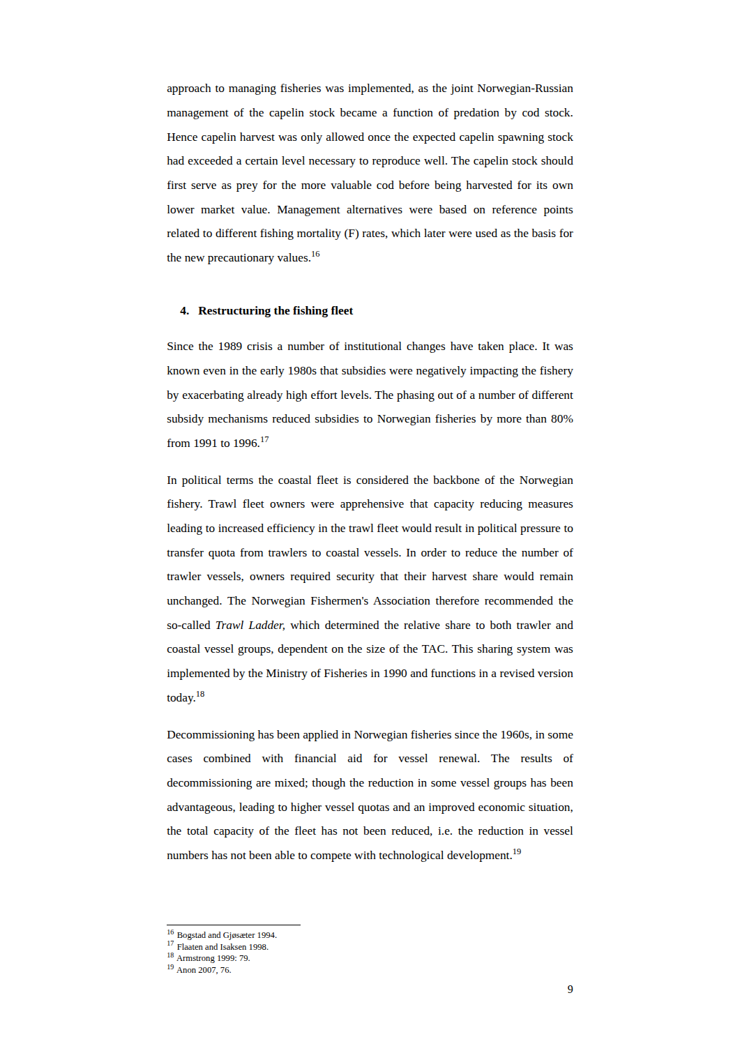approach to managing fisheries was implemented, as the joint Norwegian-Russian management of the capelin stock became a function of predation by cod stock. Hence capelin harvest was only allowed once the expected capelin spawning stock had exceeded a certain level necessary to reproduce well. The capelin stock should first serve as prey for the more valuable cod before being harvested for its own lower market value. Management alternatives were based on reference points related to different fishing mortality (F) rates, which later were used as the basis for the new precautionary values.16
4. Restructuring the fishing fleet
Since the 1989 crisis a number of institutional changes have taken place. It was known even in the early 1980s that subsidies were negatively impacting the fishery by exacerbating already high effort levels. The phasing out of a number of different subsidy mechanisms reduced subsidies to Norwegian fisheries by more than 80% from 1991 to 1996.17
In political terms the coastal fleet is considered the backbone of the Norwegian fishery. Trawl fleet owners were apprehensive that capacity reducing measures leading to increased efficiency in the trawl fleet would result in political pressure to transfer quota from trawlers to coastal vessels. In order to reduce the number of trawler vessels, owners required security that their harvest share would remain unchanged. The Norwegian Fishermen's Association therefore recommended the so-called Trawl Ladder, which determined the relative share to both trawler and coastal vessel groups, dependent on the size of the TAC. This sharing system was implemented by the Ministry of Fisheries in 1990 and functions in a revised version today.18
Decommissioning has been applied in Norwegian fisheries since the 1960s, in some cases combined with financial aid for vessel renewal. The results of decommissioning are mixed; though the reduction in some vessel groups has been advantageous, leading to higher vessel quotas and an improved economic situation, the total capacity of the fleet has not been reduced, i.e. the reduction in vessel numbers has not been able to compete with technological development.19
16 Bogstad and Gjøsæter 1994.
17 Flaaten and Isaksen 1998.
18 Armstrong 1999: 79.
19 Anon 2007, 76.
9